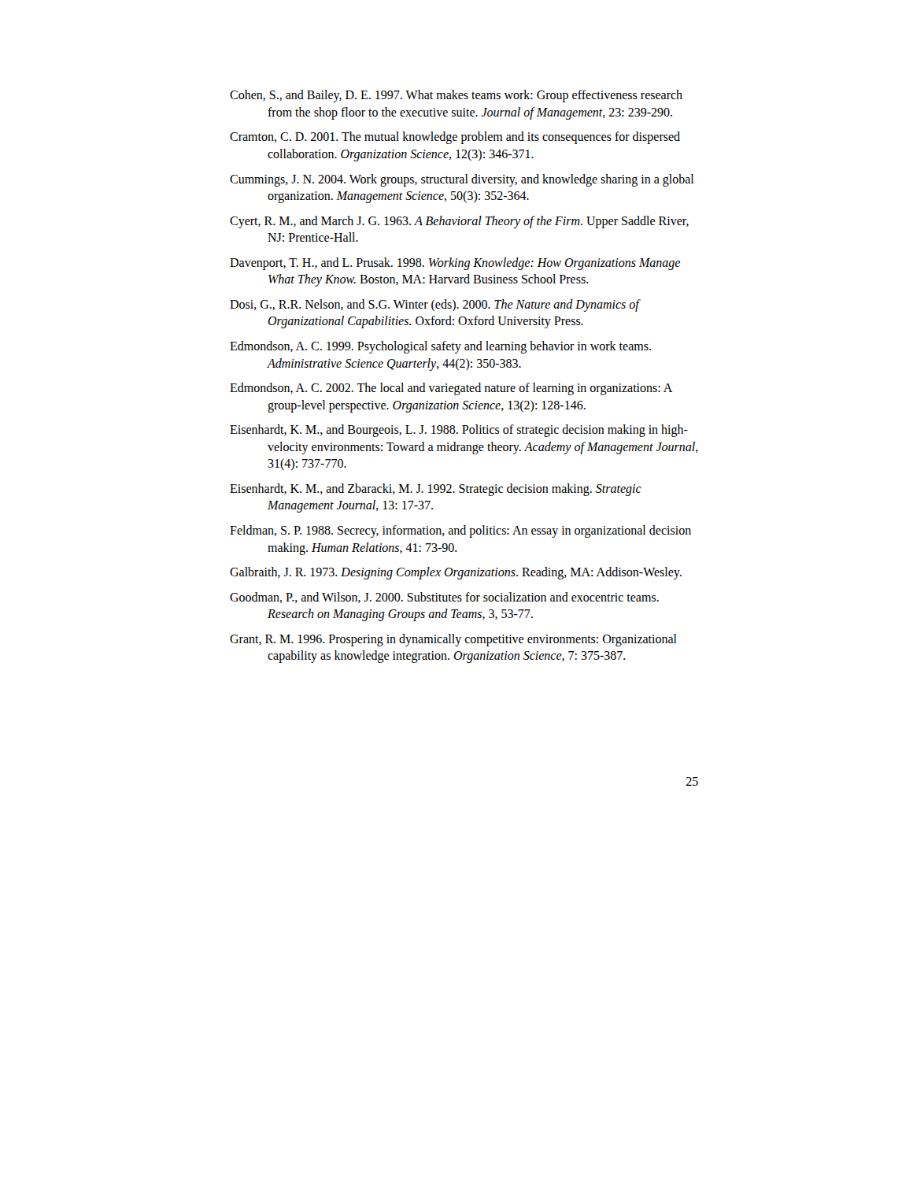Cohen, S., and Bailey, D. E. 1997. What makes teams work: Group effectiveness research from the shop floor to the executive suite. Journal of Management, 23: 239-290.
Cramton, C. D. 2001. The mutual knowledge problem and its consequences for dispersed collaboration. Organization Science, 12(3): 346-371.
Cummings, J. N. 2004. Work groups, structural diversity, and knowledge sharing in a global organization. Management Science, 50(3): 352-364.
Cyert, R. M., and March J. G. 1963. A Behavioral Theory of the Firm. Upper Saddle River, NJ: Prentice-Hall.
Davenport, T. H., and L. Prusak. 1998. Working Knowledge: How Organizations Manage What They Know. Boston, MA: Harvard Business School Press.
Dosi, G., R.R. Nelson, and S.G. Winter (eds). 2000. The Nature and Dynamics of Organizational Capabilities. Oxford: Oxford University Press.
Edmondson, A. C. 1999. Psychological safety and learning behavior in work teams. Administrative Science Quarterly, 44(2): 350-383.
Edmondson, A. C. 2002. The local and variegated nature of learning in organizations: A group-level perspective. Organization Science, 13(2): 128-146.
Eisenhardt, K. M., and Bourgeois, L. J. 1988. Politics of strategic decision making in high-velocity environments: Toward a midrange theory. Academy of Management Journal, 31(4): 737-770.
Eisenhardt, K. M., and Zbaracki, M. J. 1992. Strategic decision making. Strategic Management Journal, 13: 17-37.
Feldman, S. P. 1988. Secrecy, information, and politics: An essay in organizational decision making. Human Relations, 41: 73-90.
Galbraith, J. R. 1973. Designing Complex Organizations. Reading, MA: Addison-Wesley.
Goodman, P., and Wilson, J. 2000. Substitutes for socialization and exocentric teams. Research on Managing Groups and Teams, 3, 53-77.
Grant, R. M. 1996. Prospering in dynamically competitive environments: Organizational capability as knowledge integration. Organization Science, 7: 375-387.
25